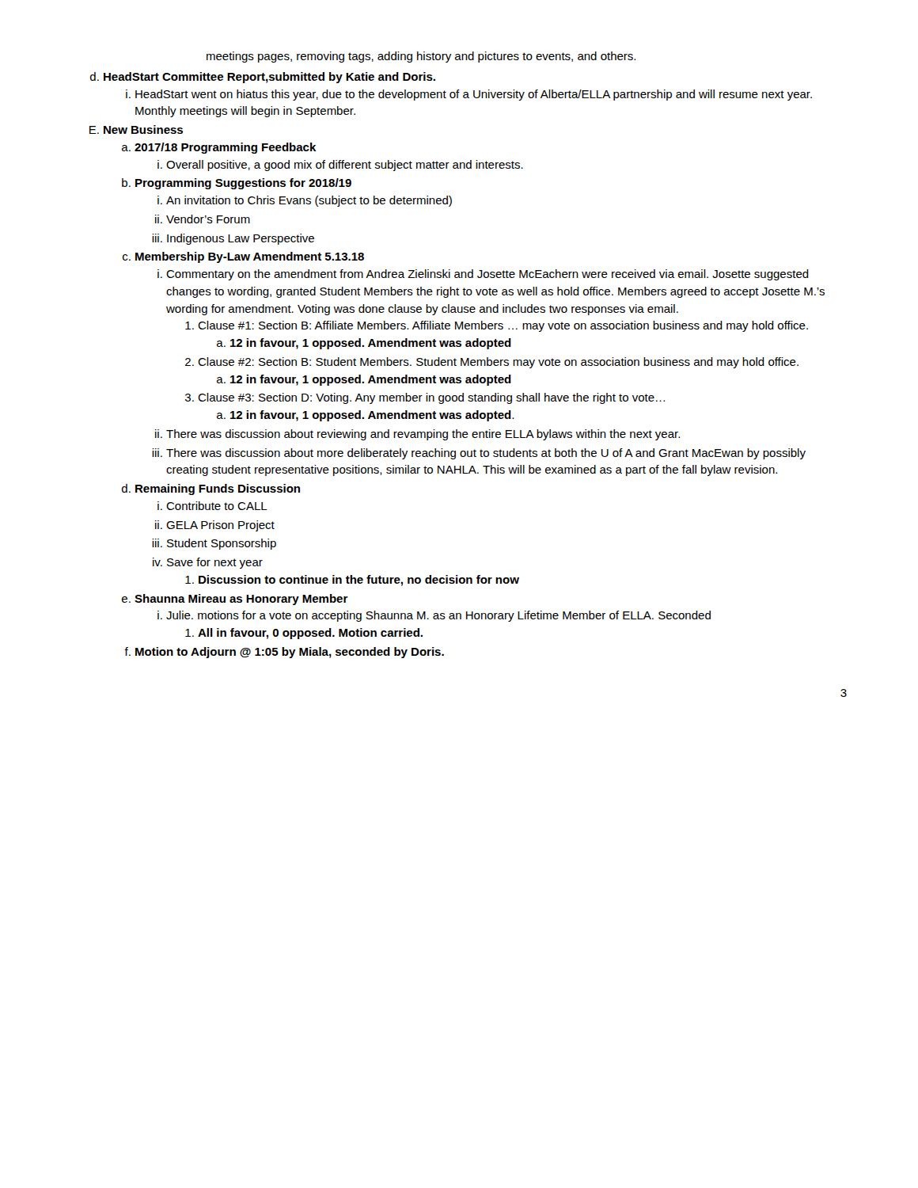meetings pages, removing tags, adding history and pictures to events, and others.
HeadStart Committee Report,submitted by Katie and Doris.
HeadStart went on hiatus this year, due to the development of a University of Alberta/ELLA partnership and will resume next year. Monthly meetings will begin in September.
New Business
2017/18 Programming Feedback
Overall positive, a good mix of different subject matter and interests.
Programming Suggestions for 2018/19
An invitation to Chris Evans (subject to be determined)
Vendor’s Forum
Indigenous Law Perspective
Membership By-Law Amendment 5.13.18
Commentary on the amendment from Andrea Zielinski and Josette McEachern were received via email. Josette suggested changes to wording, granted Student Members the right to vote as well as hold office. Members agreed to accept Josette M.’s wording for amendment. Voting was done clause by clause and includes two responses via email.
Clause #1: Section B: Affiliate Members. Affiliate Members … may vote on association business and may hold office.
12 in favour, 1 opposed. Amendment was adopted
Clause #2: Section B: Student Members. Student Members may vote on association business and may hold office.
12 in favour, 1 opposed. Amendment was adopted
Clause #3: Section D: Voting. Any member in good standing shall have the right to vote…
12 in favour, 1 opposed. Amendment was adopted.
There was discussion about reviewing and revamping the entire ELLA bylaws within the next year.
There was discussion about more deliberately reaching out to students at both the U of A and Grant MacEwan by possibly creating student representative positions, similar to NAHLA. This will be examined as a part of the fall bylaw revision.
Remaining Funds Discussion
Contribute to CALL
GELA Prison Project
Student Sponsorship
Save for next year
Discussion to continue in the future, no decision for now
Shaunna Mireau as Honorary Member
Julie. motions for a vote on accepting Shaunna M. as an Honorary Lifetime Member of ELLA. Seconded
All in favour, 0 opposed. Motion carried.
Motion to Adjourn @ 1:05 by Miala, seconded by Doris.
3